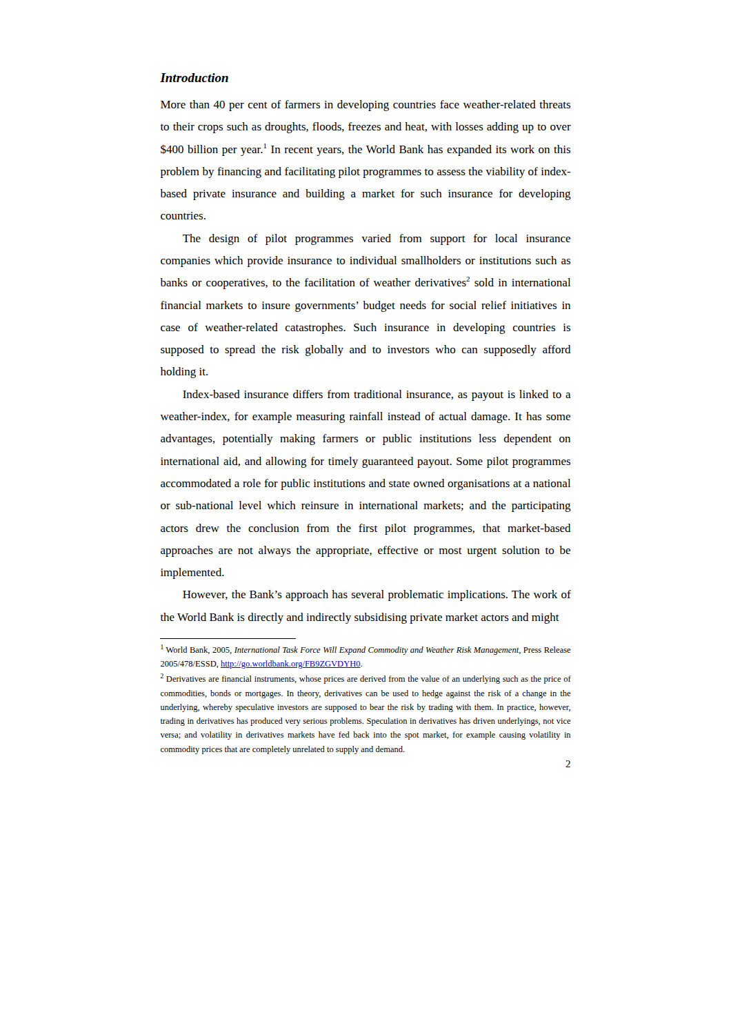Introduction
More than 40 per cent of farmers in developing countries face weather-related threats to their crops such as droughts, floods, freezes and heat, with losses adding up to over $400 billion per year.1 In recent years, the World Bank has expanded its work on this problem by financing and facilitating pilot programmes to assess the viability of index-based private insurance and building a market for such insurance for developing countries.
The design of pilot programmes varied from support for local insurance companies which provide insurance to individual smallholders or institutions such as banks or cooperatives, to the facilitation of weather derivatives2 sold in international financial markets to insure governments’ budget needs for social relief initiatives in case of weather-related catastrophes. Such insurance in developing countries is supposed to spread the risk globally and to investors who can supposedly afford holding it.
Index-based insurance differs from traditional insurance, as payout is linked to a weather-index, for example measuring rainfall instead of actual damage. It has some advantages, potentially making farmers or public institutions less dependent on international aid, and allowing for timely guaranteed payout. Some pilot programmes accommodated a role for public institutions and state owned organisations at a national or sub-national level which reinsure in international markets; and the participating actors drew the conclusion from the first pilot programmes, that market-based approaches are not always the appropriate, effective or most urgent solution to be implemented.
However, the Bank’s approach has several problematic implications. The work of the World Bank is directly and indirectly subsidising private market actors and might
1 World Bank, 2005, International Task Force Will Expand Commodity and Weather Risk Management, Press Release 2005/478/ESSD, http://go.worldbank.org/FB9ZGVDYH0.
2 Derivatives are financial instruments, whose prices are derived from the value of an underlying such as the price of commodities, bonds or mortgages. In theory, derivatives can be used to hedge against the risk of a change in the underlying, whereby speculative investors are supposed to bear the risk by trading with them. In practice, however, trading in derivatives has produced very serious problems. Speculation in derivatives has driven underlyings, not vice versa; and volatility in derivatives markets have fed back into the spot market, for example causing volatility in commodity prices that are completely unrelated to supply and demand.
2